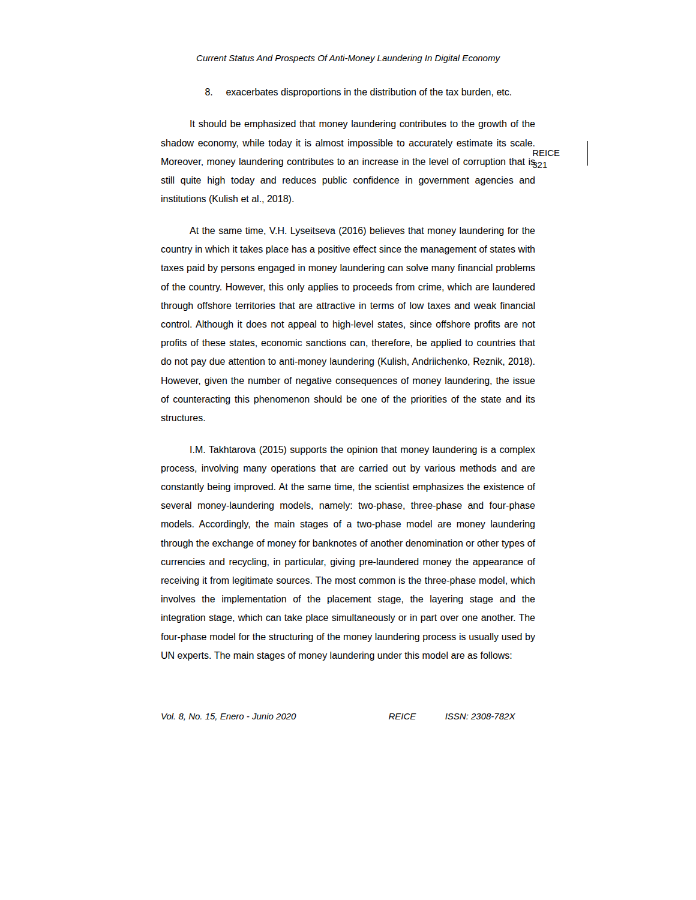Current Status And Prospects Of Anti-Money Laundering In Digital Economy
REICE
321
exacerbates disproportions in the distribution of the tax burden, etc.
It should be emphasized that money laundering contributes to the growth of the shadow economy, while today it is almost impossible to accurately estimate its scale. Moreover, money laundering contributes to an increase in the level of corruption that is still quite high today and reduces public confidence in government agencies and institutions (Kulish et al., 2018).
At the same time, V.H. Lyseitseva (2016) believes that money laundering for the country in which it takes place has a positive effect since the management of states with taxes paid by persons engaged in money laundering can solve many financial problems of the country. However, this only applies to proceeds from crime, which are laundered through offshore territories that are attractive in terms of low taxes and weak financial control. Although it does not appeal to high-level states, since offshore profits are not profits of these states, economic sanctions can, therefore, be applied to countries that do not pay due attention to anti-money laundering (Kulish, Andriichenko, Reznik, 2018). However, given the number of negative consequences of money laundering, the issue of counteracting this phenomenon should be one of the priorities of the state and its structures.
I.M. Takhtarova (2015) supports the opinion that money laundering is a complex process, involving many operations that are carried out by various methods and are constantly being improved. At the same time, the scientist emphasizes the existence of several money-laundering models, namely: two-phase, three-phase and four-phase models. Accordingly, the main stages of a two-phase model are money laundering through the exchange of money for banknotes of another denomination or other types of currencies and recycling, in particular, giving pre-laundered money the appearance of receiving it from legitimate sources. The most common is the three-phase model, which involves the implementation of the placement stage, the layering stage and the integration stage, which can take place simultaneously or in part over one another. The four-phase model for the structuring of the money laundering process is usually used by UN experts. The main stages of money laundering under this model are as follows:
Vol. 8, No. 15, Enero - Junio 2020 REICE ISSN: 2308-782X